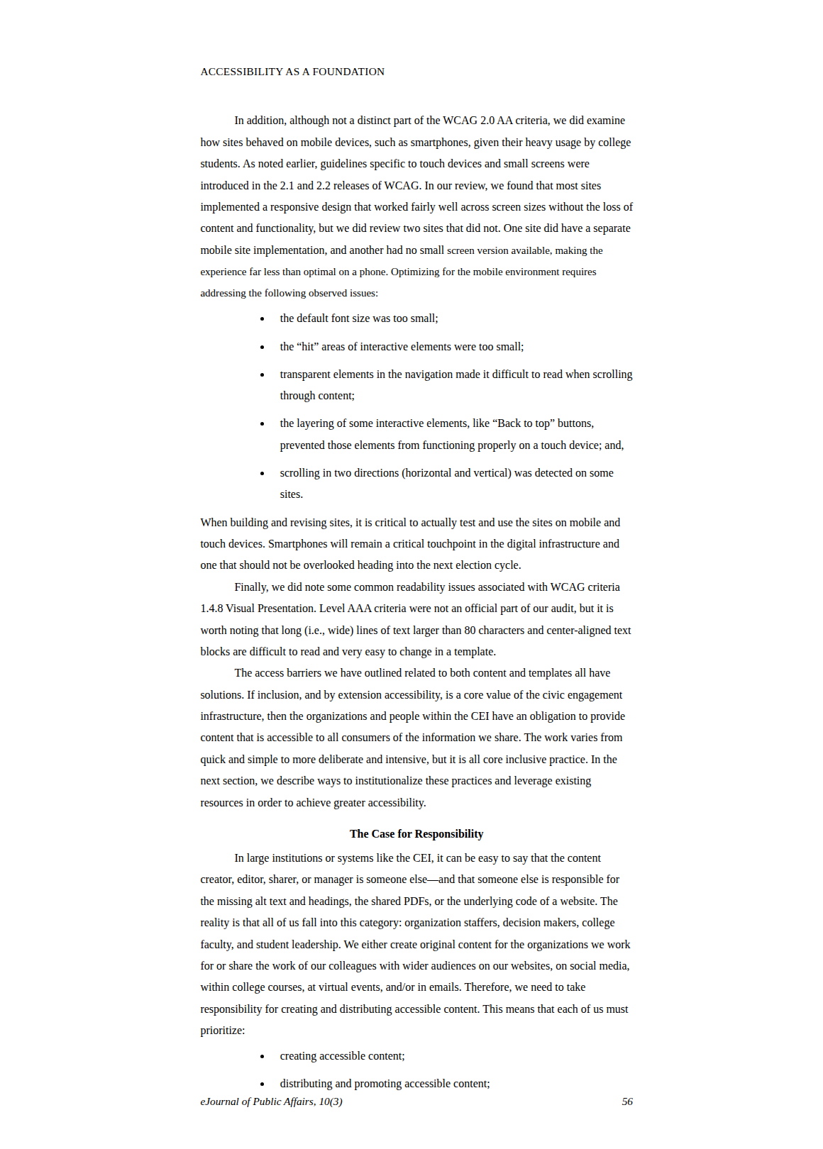ACCESSIBILITY AS A FOUNDATION
In addition, although not a distinct part of the WCAG 2.0 AA criteria, we did examine how sites behaved on mobile devices, such as smartphones, given their heavy usage by college students. As noted earlier, guidelines specific to touch devices and small screens were introduced in the 2.1 and 2.2 releases of WCAG. In our review, we found that most sites implemented a responsive design that worked fairly well across screen sizes without the loss of content and functionality, but we did review two sites that did not. One site did have a separate mobile site implementation, and another had no small screen version available, making the experience far less than optimal on a phone. Optimizing for the mobile environment requires addressing the following observed issues:
the default font size was too small;
the “hit” areas of interactive elements were too small;
transparent elements in the navigation made it difficult to read when scrolling through content;
the layering of some interactive elements, like “Back to top” buttons, prevented those elements from functioning properly on a touch device; and,
scrolling in two directions (horizontal and vertical) was detected on some sites.
When building and revising sites, it is critical to actually test and use the sites on mobile and touch devices. Smartphones will remain a critical touchpoint in the digital infrastructure and one that should not be overlooked heading into the next election cycle.
Finally, we did note some common readability issues associated with WCAG criteria 1.4.8 Visual Presentation. Level AAA criteria were not an official part of our audit, but it is worth noting that long (i.e., wide) lines of text larger than 80 characters and center-aligned text blocks are difficult to read and very easy to change in a template.
The access barriers we have outlined related to both content and templates all have solutions. If inclusion, and by extension accessibility, is a core value of the civic engagement infrastructure, then the organizations and people within the CEI have an obligation to provide content that is accessible to all consumers of the information we share. The work varies from quick and simple to more deliberate and intensive, but it is all core inclusive practice. In the next section, we describe ways to institutionalize these practices and leverage existing resources in order to achieve greater accessibility.
The Case for Responsibility
In large institutions or systems like the CEI, it can be easy to say that the content creator, editor, sharer, or manager is someone else—and that someone else is responsible for the missing alt text and headings, the shared PDFs, or the underlying code of a website. The reality is that all of us fall into this category: organization staffers, decision makers, college faculty, and student leadership. We either create original content for the organizations we work for or share the work of our colleagues with wider audiences on our websites, on social media, within college courses, at virtual events, and/or in emails. Therefore, we need to take responsibility for creating and distributing accessible content. This means that each of us must prioritize:
creating accessible content;
distributing and promoting accessible content;
eJournal of Public Affairs, 10(3) 56